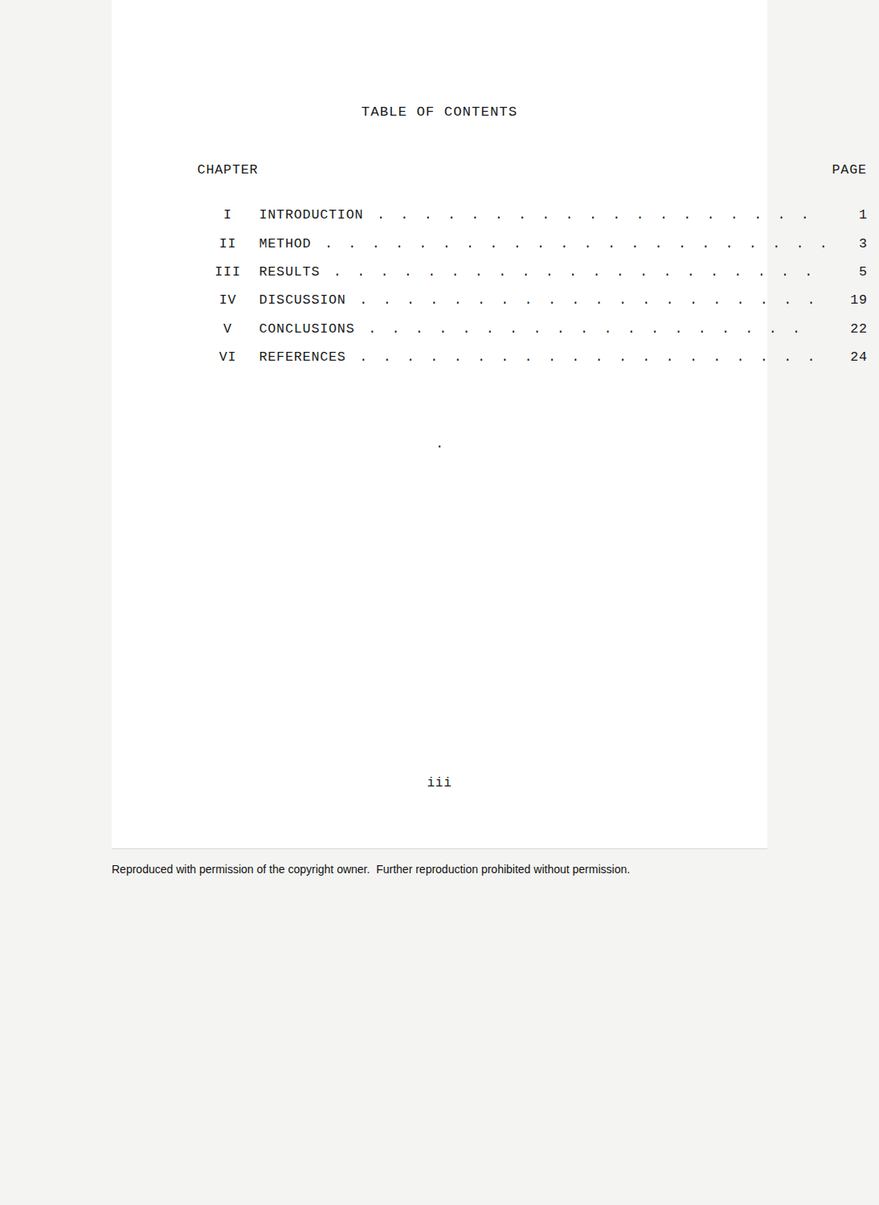TABLE OF CONTENTS
| CHAPTER | | PAGE |
| --- | --- | --- |
| I | INTRODUCTION . . . . . . . . . . . . . . . . . . . | 1 |
| II | METHOD . . . . . . . . . . . . . . . . . . . . . . | 3 |
| III | RESULTS . . . . . . . . . . . . . . . . . . . . . | 5 |
| IV | DISCUSSION . . . . . . . . . . . . . . . . . . . . | 19 |
| V | CONCLUSIONS . . . . . . . . . . . . . . . . . . . | 22 |
| VI | REFERENCES . . . . . . . . . . . . . . . . . . . . | 24 |
.
iii
Reproduced with permission of the copyright owner. Further reproduction prohibited without permission.